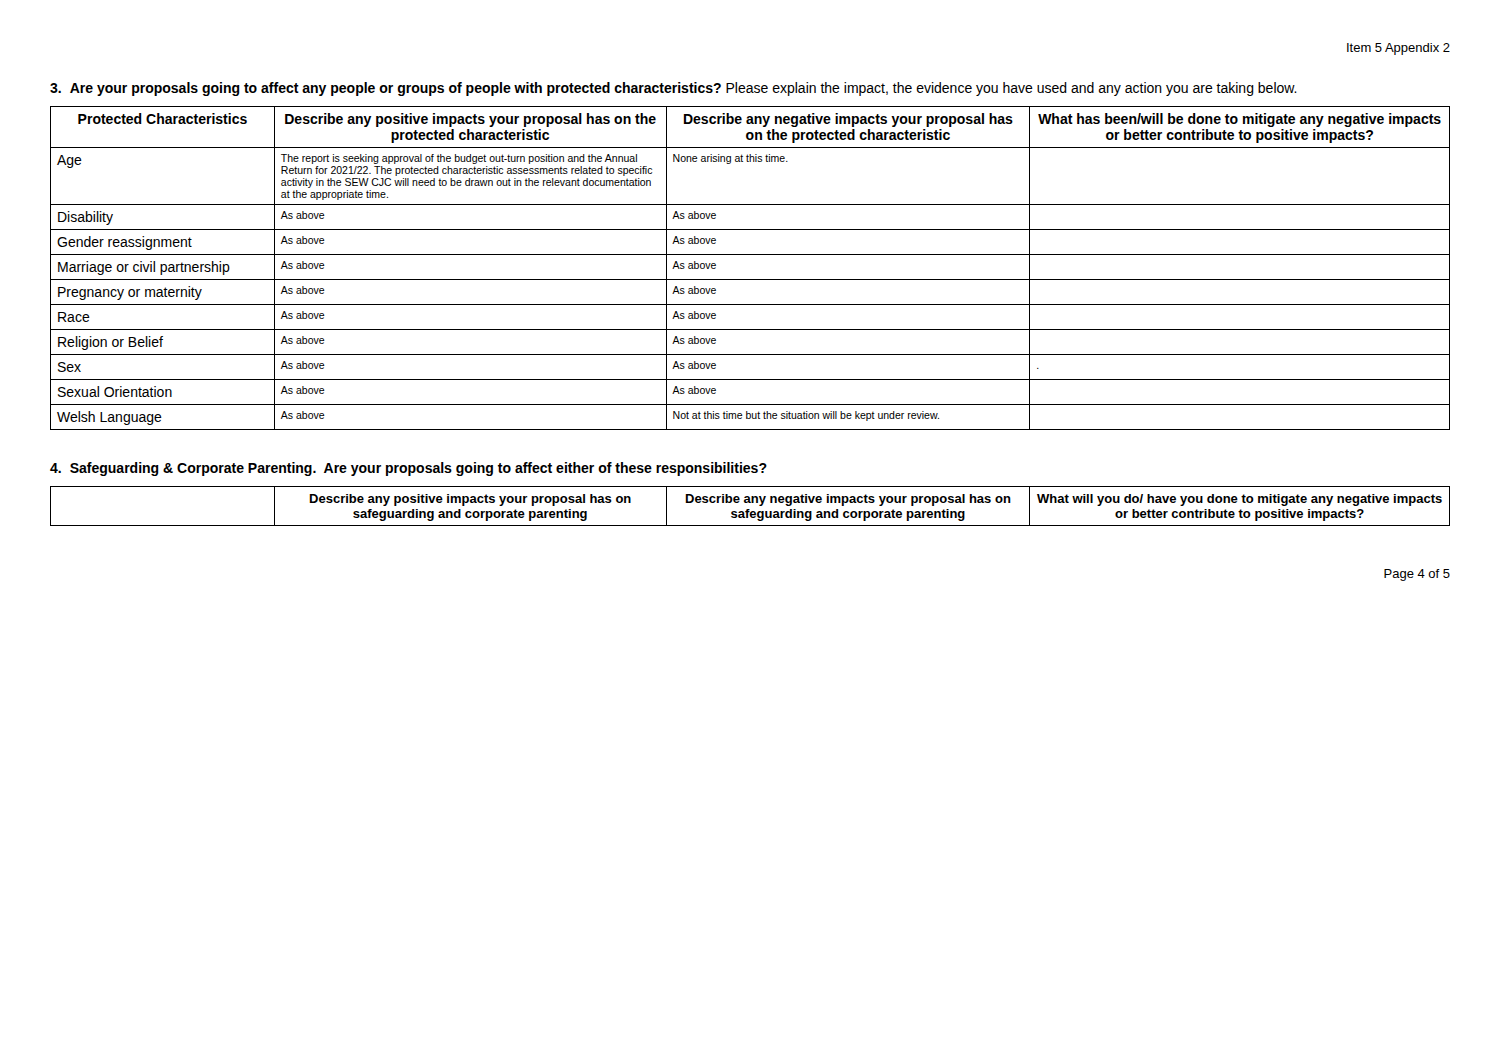Item 5 Appendix 2
3.
Are your proposals going to affect any people or groups of people with protected characteristics? Please explain the impact, the evidence you have used and any action you are taking below.
| Protected Characteristics | Describe any positive impacts your proposal has on the protected characteristic | Describe any negative impacts your proposal has on the protected characteristic | What has been/will be done to mitigate any negative impacts or better contribute to positive impacts? |
| --- | --- | --- | --- |
| Age | The report is seeking approval of the budget out-turn position and the Annual Return for 2021/22. The protected characteristic assessments related to specific activity in the SEW CJC will need to be drawn out in the relevant documentation at the appropriate time. | None arising at this time. | |
| Disability | As above | As above | |
| Gender reassignment | As above | As above | |
| Marriage or civil partnership | As above | As above | |
| Pregnancy or maternity | As above | As above | |
| Race | As above | As above | |
| Religion or Belief | As above | As above | |
| Sex | As above | As above | . |
| Sexual Orientation | As above | As above | |
| Welsh Language | As above | Not at this time but the situation will be kept under review. | |
4.
Safeguarding & Corporate Parenting. Are your proposals going to affect either of these responsibilities?
| | Describe any positive impacts your proposal has on safeguarding and corporate parenting | Describe any negative impacts your proposal has on safeguarding and corporate parenting | What will you do/ have you done to mitigate any negative impacts or better contribute to positive impacts? |
| --- | --- | --- | --- |
Page 4 of 5